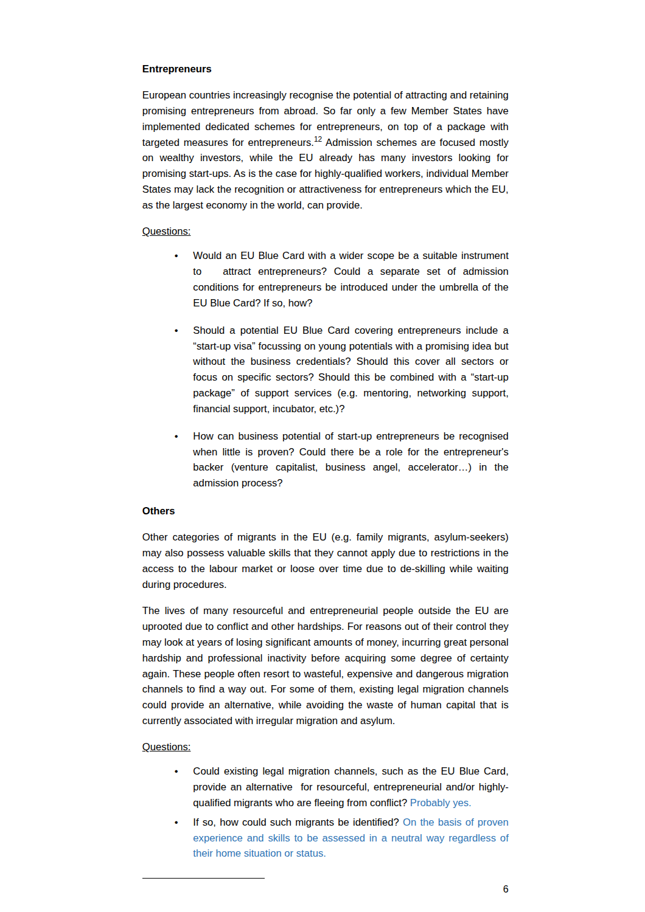Entrepreneurs
European countries increasingly recognise the potential of attracting and retaining promising entrepreneurs from abroad. So far only a few Member States have implemented dedicated schemes for entrepreneurs, on top of a package with targeted measures for entrepreneurs.12 Admission schemes are focused mostly on wealthy investors, while the EU already has many investors looking for promising start-ups. As is the case for highly-qualified workers, individual Member States may lack the recognition or attractiveness for entrepreneurs which the EU, as the largest economy in the world, can provide.
Questions:
Would an EU Blue Card with a wider scope be a suitable instrument to attract entrepreneurs? Could a separate set of admission conditions for entrepreneurs be introduced under the umbrella of the EU Blue Card? If so, how?
Should a potential EU Blue Card covering entrepreneurs include a “start-up visa” focussing on young potentials with a promising idea but without the business credentials? Should this cover all sectors or focus on specific sectors? Should this be combined with a “start-up package” of support services (e.g. mentoring, networking support, financial support, incubator, etc.)?
How can business potential of start-up entrepreneurs be recognised when little is proven? Could there be a role for the entrepreneur's backer (venture capitalist, business angel, accelerator…) in the admission process?
Others
Other categories of migrants in the EU (e.g. family migrants, asylum-seekers) may also possess valuable skills that they cannot apply due to restrictions in the access to the labour market or loose over time due to de-skilling while waiting during procedures.
The lives of many resourceful and entrepreneurial people outside the EU are uprooted due to conflict and other hardships. For reasons out of their control they may look at years of losing significant amounts of money, incurring great personal hardship and professional inactivity before acquiring some degree of certainty again. These people often resort to wasteful, expensive and dangerous migration channels to find a way out. For some of them, existing legal migration channels could provide an alternative, while avoiding the waste of human capital that is currently associated with irregular migration and asylum.
Questions:
Could existing legal migration channels, such as the EU Blue Card, provide an alternative for resourceful, entrepreneurial and/or highly-qualified migrants who are fleeing from conflict? Probably yes.
If so, how could such migrants be identified? On the basis of proven experience and skills to be assessed in a neutral way regardless of their home situation or status.
6